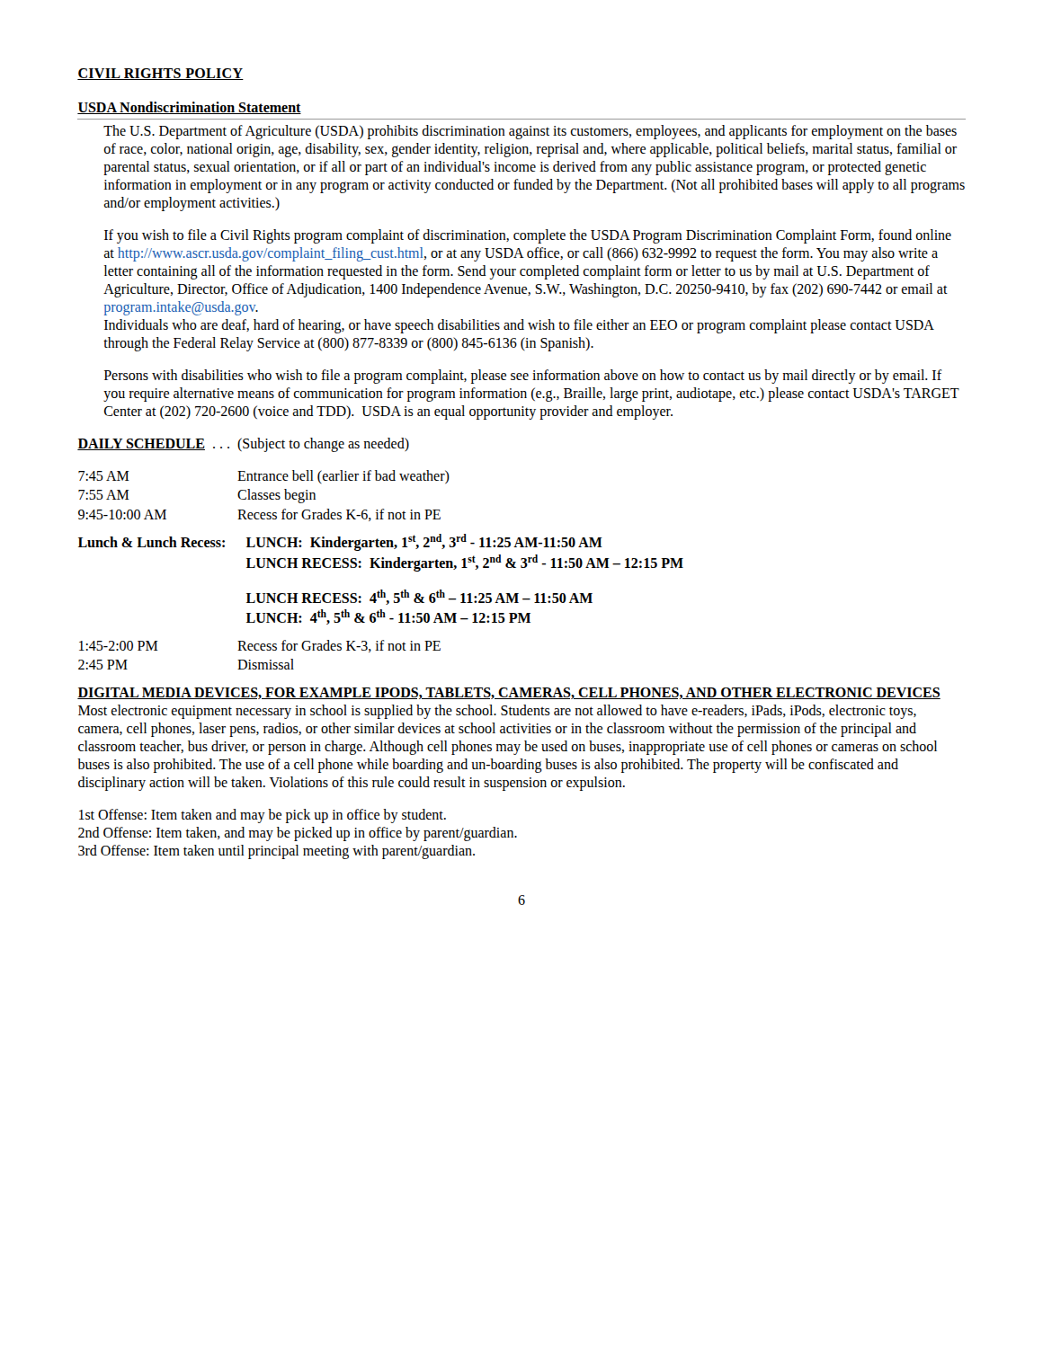CIVIL RIGHTS POLICY
USDA Nondiscrimination Statement
The U.S. Department of Agriculture (USDA) prohibits discrimination against its customers, employees, and applicants for employment on the bases of race, color, national origin, age, disability, sex, gender identity, religion, reprisal and, where applicable, political beliefs, marital status, familial or parental status, sexual orientation, or if all or part of an individual's income is derived from any public assistance program, or protected genetic information in employment or in any program or activity conducted or funded by the Department. (Not all prohibited bases will apply to all programs and/or employment activities.)
If you wish to file a Civil Rights program complaint of discrimination, complete the USDA Program Discrimination Complaint Form, found online at http://www.ascr.usda.gov/complaint_filing_cust.html, or at any USDA office, or call (866) 632-9992 to request the form. You may also write a letter containing all of the information requested in the form. Send your completed complaint form or letter to us by mail at U.S. Department of Agriculture, Director, Office of Adjudication, 1400 Independence Avenue, S.W., Washington, D.C. 20250-9410, by fax (202) 690-7442 or email at program.intake@usda.gov.
Individuals who are deaf, hard of hearing, or have speech disabilities and wish to file either an EEO or program complaint please contact USDA through the Federal Relay Service at (800) 877-8339 or (800) 845-6136 (in Spanish).
Persons with disabilities who wish to file a program complaint, please see information above on how to contact us by mail directly or by email. If you require alternative means of communication for program information (e.g., Braille, large print, audiotape, etc.) please contact USDA's TARGET Center at (202) 720-2600 (voice and TDD). USDA is an equal opportunity provider and employer.
DAILY SCHEDULE . . . (Subject to change as needed)
| 7:45 AM | Entrance bell (earlier if bad weather) |
| 7:55 AM | Classes begin |
| 9:45-10:00 AM | Recess for Grades K-6, if not in PE |
| Lunch & Lunch Recess: | LUNCH: Kindergarten, 1 st , 2 nd , 3 rd - 11:25 AM-11:50 AM |
| | LUNCH RECESS: Kindergarten, 1 st , 2 nd & 3 rd - 11:50 AM – 12:15 PM |
| | LUNCH RECESS: 4 th , 5 th & 6 th – 11:25 AM – 11:50 AM |
| | LUNCH: 4 th , 5 th & 6 th - 11:50 AM – 12:15 PM |
| 1:45-2:00 PM | Recess for Grades K-3, if not in PE |
| 2:45 PM | Dismissal |
DIGITAL MEDIA DEVICES, FOR EXAMPLE IPODS, TABLETS, CAMERAS, CELL PHONES, AND OTHER ELECTRONIC DEVICES
Most electronic equipment necessary in school is supplied by the school. Students are not allowed to have e-readers, iPads, iPods, electronic toys, camera, cell phones, laser pens, radios, or other similar devices at school activities or in the classroom without the permission of the principal and classroom teacher, bus driver, or person in charge. Although cell phones may be used on buses, inappropriate use of cell phones or cameras on school buses is also prohibited. The use of a cell phone while boarding and un-boarding buses is also prohibited. The property will be confiscated and disciplinary action will be taken. Violations of this rule could result in suspension or expulsion.
1st Offense: Item taken and may be pick up in office by student.
2nd Offense: Item taken, and may be picked up in office by parent/guardian.
3rd Offense: Item taken until principal meeting with parent/guardian.
6